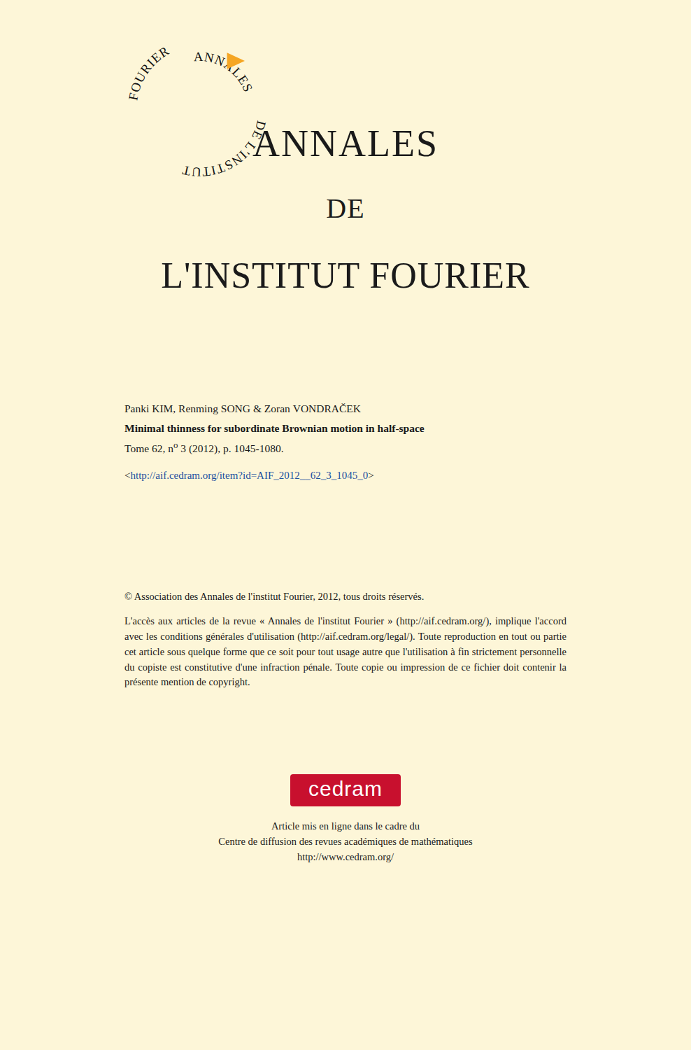FOURIER ANNALES DE L'INSTITUT
ANNALES
DE
L'INSTITUT FOURIER
Panki KIM, Renming SONG & Zoran VONDRAČEK
Minimal thinness for subordinate Brownian motion in half-space
Tome 62, no 3 (2012), p. 1045-1080.
<http://aif.cedram.org/item?id=AIF_2012__62_3_1045_0>
© Association des Annales de l'institut Fourier, 2012, tous droits réservés.
L'accès aux articles de la revue « Annales de l'institut Fourier » (http://aif.cedram.org/), implique l'accord avec les conditions générales d'utilisation (http://aif.cedram.org/legal/). Toute reproduction en tout ou partie cet article sous quelque forme que ce soit pour tout usage autre que l'utilisation à fin strictement personnelle du copiste est constitutive d'une infraction pénale. Toute copie ou impression de ce fichier doit contenir la présente mention de copyright.
cedram
Article mis en ligne dans le cadre du
Centre de diffusion des revues académiques de mathématiques
http://www.cedram.org/